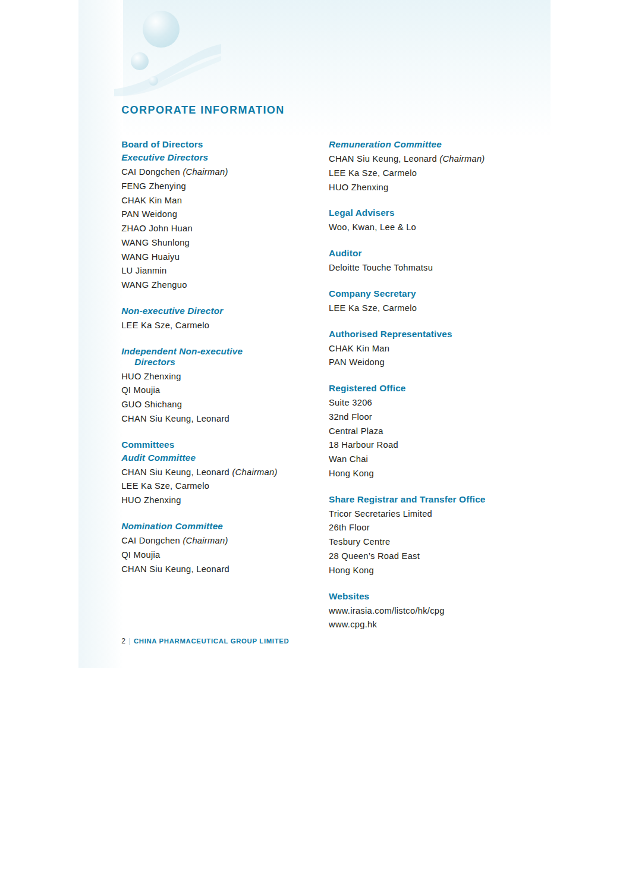CORPORATE INFORMATION
Board of Directors
Executive Directors
CAI Dongchen (Chairman)
FENG Zhenying
CHAK Kin Man
PAN Weidong
ZHAO John Huan
WANG Shunlong
WANG Huaiyu
LU Jianmin
WANG Zhenguo
Non-executive Director
LEE Ka Sze, Carmelo
Independent Non-executiveDirectors
HUO Zhenxing
QI Moujia
GUO Shichang
CHAN Siu Keung, Leonard
Committees
Audit Committee
CHAN Siu Keung, Leonard (Chairman)
LEE Ka Sze, Carmelo
HUO Zhenxing
Nomination Committee
CAI Dongchen (Chairman)
QI Moujia
CHAN Siu Keung, Leonard
Remuneration Committee
CHAN Siu Keung, Leonard (Chairman)
LEE Ka Sze, Carmelo
HUO Zhenxing
Legal Advisers
Woo, Kwan, Lee & Lo
Auditor
Deloitte Touche Tohmatsu
Company Secretary
LEE Ka Sze, Carmelo
Authorised Representatives
CHAK Kin Man
PAN Weidong
Registered Office
Suite 3206
32nd Floor
Central Plaza
18 Harbour Road
Wan Chai
Hong Kong
Share Registrar and Transfer Office
Tricor Secretaries Limited
26th Floor
Tesbury Centre
28 Queen’s Road East
Hong Kong
Websites
www.irasia.com/listco/hk/cpg
www.cpg.hk
2|CHINA PHARMACEUTICAL GROUP LIMITED